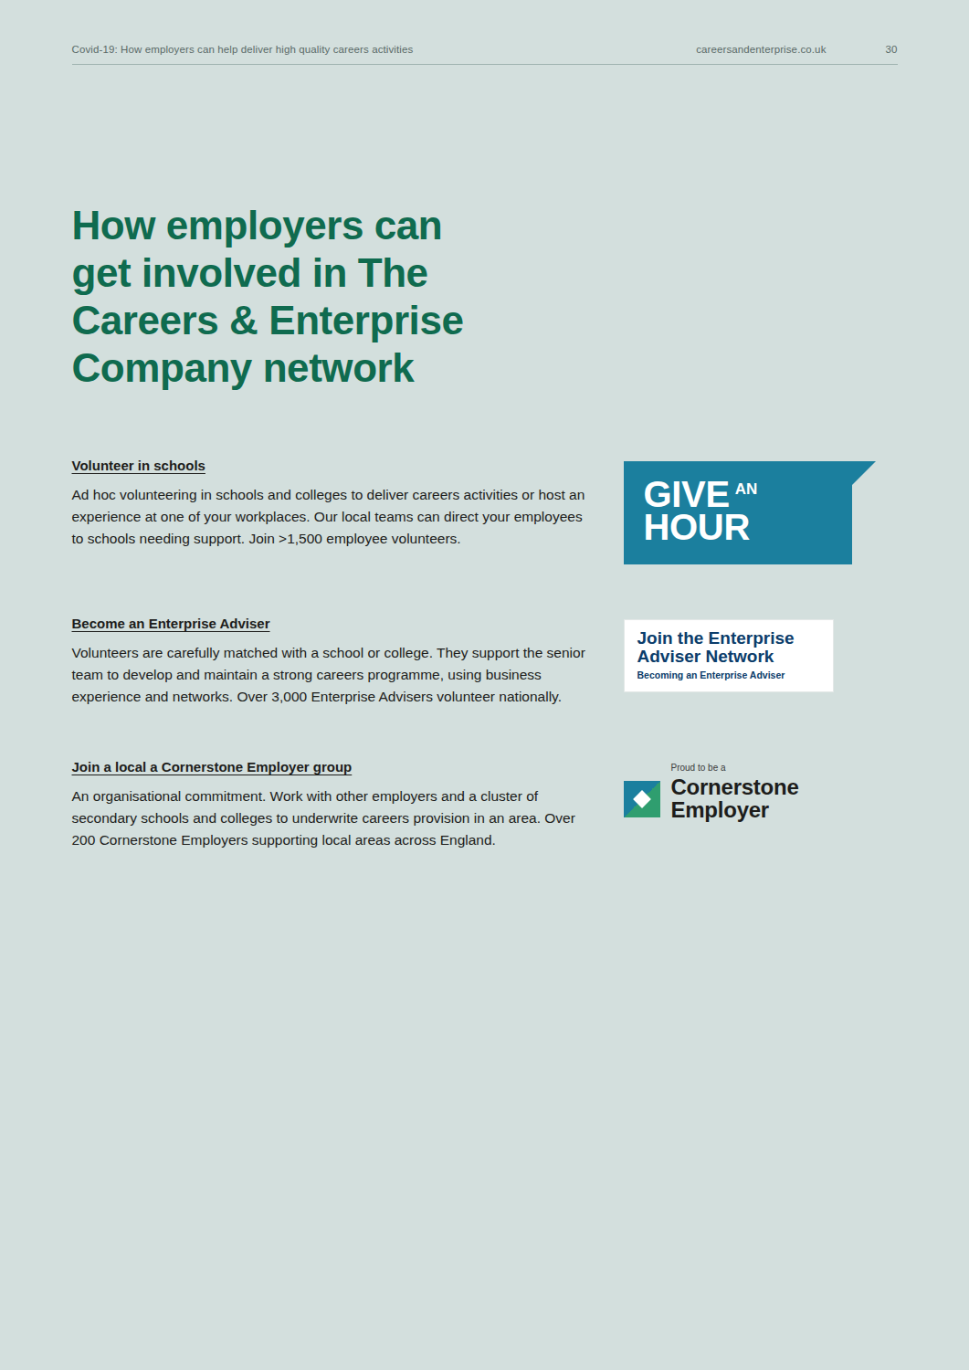Covid-19: How employers can help deliver high quality careers activities
careersandenterprise.co.uk 30
How employers can
get involved in The
Careers & Enterprise
Company network
Volunteer in schools
Ad hoc volunteering in schools and colleges to deliver careers activities or host an experience at one of your workplaces. Our local teams can direct your employees to schools needing support. Join >1,500 employee volunteers.
GIVEAN
HOUR
Become an Enterprise Adviser
Volunteers are carefully matched with a school or college. They support the senior team to develop and maintain a strong careers programme, using business experience and networks. Over 3,000 Enterprise Advisers volunteer nationally.
Join the Enterprise
Adviser Network
Becoming an Enterprise Adviser
Join a local a Cornerstone Employer group
An organisational commitment. Work with other employers and a cluster of secondary schools and colleges to underwrite careers provision in an area. Over 200 Cornerstone Employers supporting local areas across England.
Proud to be a
Cornerstone
Employer